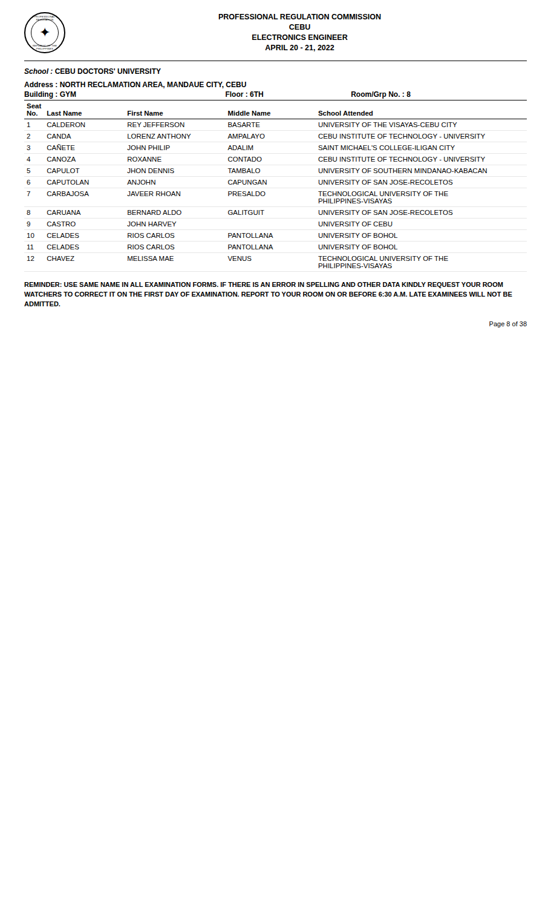PROFESSIONAL REGULATION
✦
REPUBLIC OF THE PHILIPPINES
PROFESSIONAL REGULATION COMMISSION
CEBU
ELECTRONICS ENGINEER
APRIL 20 - 21, 2022
School : CEBU DOCTORS' UNIVERSITY
Address : NORTH RECLAMATION AREA, MANDAUE CITY, CEBU
Building : GYM
Floor : 6TH
Room/Grp No. : 8
| Seat No. | Last Name | First Name | Middle Name | School Attended |
| --- | --- | --- | --- | --- |
| 1 | CALDERON | REY JEFFERSON | BASARTE | UNIVERSITY OF THE VISAYAS-CEBU CITY |
| 2 | CANDA | LORENZ ANTHONY | AMPALAYO | CEBU INSTITUTE OF TECHNOLOGY - UNIVERSITY |
| 3 | CAÑETE | JOHN PHILIP | ADALIM | SAINT MICHAEL'S COLLEGE-ILIGAN CITY |
| 4 | CANOZA | ROXANNE | CONTADO | CEBU INSTITUTE OF TECHNOLOGY - UNIVERSITY |
| 5 | CAPULOT | JHON DENNIS | TAMBALO | UNIVERSITY OF SOUTHERN MINDANAO-KABACAN |
| 6 | CAPUTOLAN | ANJOHN | CAPUNGAN | UNIVERSITY OF SAN JOSE-RECOLETOS |
| 7 | CARBAJOSA | JAVEER RHOAN | PRESALDO | TECHNOLOGICAL UNIVERSITY OF THE PHILIPPINES-VISAYAS |
| 8 | CARUANA | BERNARD ALDO | GALITGUIT | UNIVERSITY OF SAN JOSE-RECOLETOS |
| 9 | CASTRO | JOHN HARVEY | | UNIVERSITY OF CEBU |
| 10 | CELADES | RIOS CARLOS | PANTOLLANA | UNIVERSITY OF BOHOL |
| 11 | CELADES | RIOS CARLOS | PANTOLLANA | UNIVERSITY OF BOHOL |
| 12 | CHAVEZ | MELISSA MAE | VENUS | TECHNOLOGICAL UNIVERSITY OF THE PHILIPPINES-VISAYAS |
REMINDER: USE SAME NAME IN ALL EXAMINATION FORMS. IF THERE IS AN ERROR IN SPELLING AND OTHER DATA KINDLY REQUEST YOUR ROOM WATCHERS TO CORRECT IT ON THE FIRST DAY OF EXAMINATION. REPORT TO YOUR ROOM ON OR BEFORE 6:30 A.M. LATE EXAMINEES WILL NOT BE ADMITTED.
Page 8 of 38